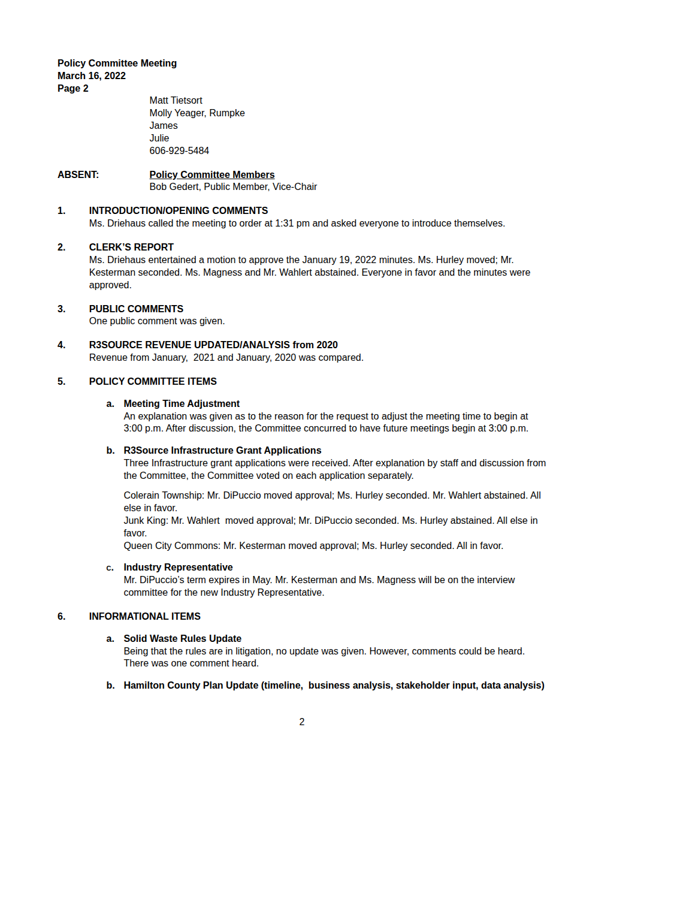Policy Committee Meeting
March 16, 2022
Page 2
Matt Tietsort
Molly Yeager, Rumpke
James
Julie
606-929-5484
ABSENT:
Policy Committee Members
Bob Gedert, Public Member, Vice-Chair
1.
INTRODUCTION/OPENING COMMENTS
Ms. Driehaus called the meeting to order at 1:31 pm and asked everyone to introduce themselves.
2.
CLERK’S REPORT
Ms. Driehaus entertained a motion to approve the January 19, 2022 minutes. Ms. Hurley moved; Mr. Kesterman seconded. Ms. Magness and Mr. Wahlert abstained. Everyone in favor and the minutes were approved.
3.
PUBLIC COMMENTS
One public comment was given.
4.
R3SOURCE REVENUE UPDATED/ANALYSIS from 2020
Revenue from January, 2021 and January, 2020 was compared.
5.
POLICY COMMITTEE ITEMS
a.
Meeting Time Adjustment
An explanation was given as to the reason for the request to adjust the meeting time to begin at 3:00 p.m. After discussion, the Committee concurred to have future meetings begin at 3:00 p.m.
b.
R3Source Infrastructure Grant Applications
Three Infrastructure grant applications were received. After explanation by staff and discussion from the Committee, the Committee voted on each application separately.
Colerain Township: Mr. DiPuccio moved approval; Ms. Hurley seconded. Mr. Wahlert abstained. All else in favor.
Junk King: Mr. Wahlert moved approval; Mr. DiPuccio seconded. Ms. Hurley abstained. All else in favor.
Queen City Commons: Mr. Kesterman moved approval; Ms. Hurley seconded. All in favor.
c.
Industry Representative
Mr. DiPuccio’s term expires in May. Mr. Kesterman and Ms. Magness will be on the interview committee for the new Industry Representative.
6.
INFORMATIONAL ITEMS
a.
Solid Waste Rules Update
Being that the rules are in litigation, no update was given. However, comments could be heard. There was one comment heard.
b.
Hamilton County Plan Update (timeline, business analysis, stakeholder input, data analysis)
2